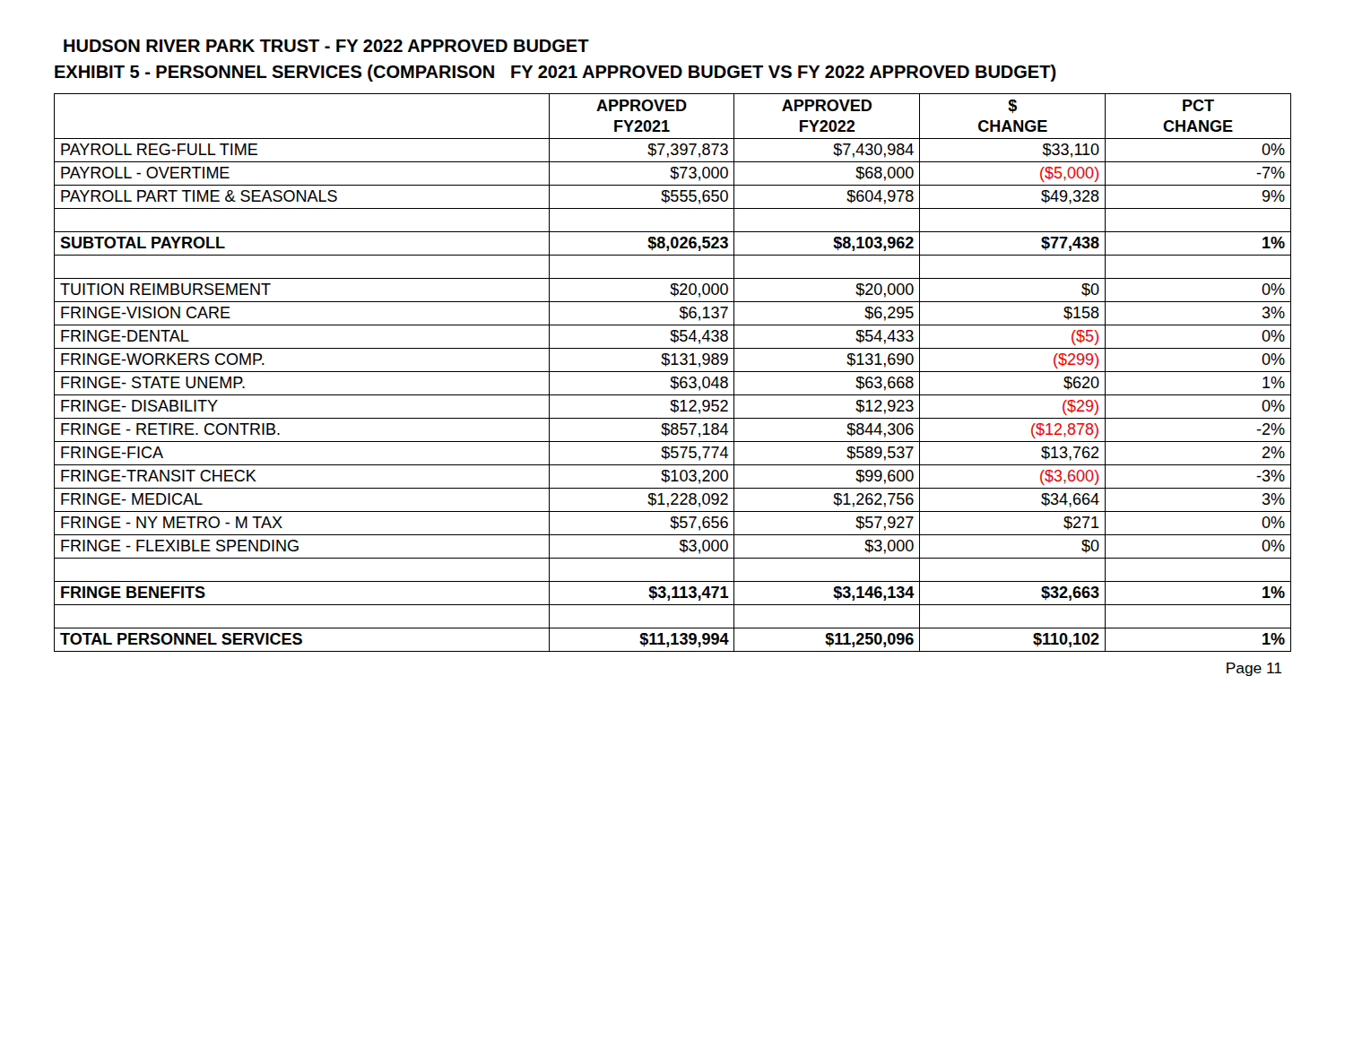HUDSON RIVER PARK TRUST - FY 2022 APPROVED BUDGET
EXHIBIT 5 - PERSONNEL SERVICES (COMPARISON FY 2021 APPROVED BUDGET VS FY 2022 APPROVED BUDGET)
| | APPROVED FY2021 | APPROVED FY2022 | $ CHANGE | PCT CHANGE |
| --- | --- | --- | --- | --- |
| PAYROLL REG-FULL TIME | $7,397,873 | $7,430,984 | $33,110 | 0% |
| PAYROLL - OVERTIME | $73,000 | $68,000 | ($5,000) | -7% |
| PAYROLL PART TIME & SEASONALS | $555,650 | $604,978 | $49,328 | 9% |
| SUBTOTAL PAYROLL | $8,026,523 | $8,103,962 | $77,438 | 1% |
| TUITION REIMBURSEMENT | $20,000 | $20,000 | $0 | 0% |
| FRINGE-VISION CARE | $6,137 | $6,295 | $158 | 3% |
| FRINGE-DENTAL | $54,438 | $54,433 | ($5) | 0% |
| FRINGE-WORKERS COMP. | $131,989 | $131,690 | ($299) | 0% |
| FRINGE- STATE UNEMP. | $63,048 | $63,668 | $620 | 1% |
| FRINGE- DISABILITY | $12,952 | $12,923 | ($29) | 0% |
| FRINGE - RETIRE. CONTRIB. | $857,184 | $844,306 | ($12,878) | -2% |
| FRINGE-FICA | $575,774 | $589,537 | $13,762 | 2% |
| FRINGE-TRANSIT CHECK | $103,200 | $99,600 | ($3,600) | -3% |
| FRINGE- MEDICAL | $1,228,092 | $1,262,756 | $34,664 | 3% |
| FRINGE - NY METRO - M TAX | $57,656 | $57,927 | $271 | 0% |
| FRINGE - FLEXIBLE SPENDING | $3,000 | $3,000 | $0 | 0% |
| FRINGE BENEFITS | $3,113,471 | $3,146,134 | $32,663 | 1% |
| TOTAL PERSONNEL SERVICES | $11,139,994 | $11,250,096 | $110,102 | 1% |
Page 11